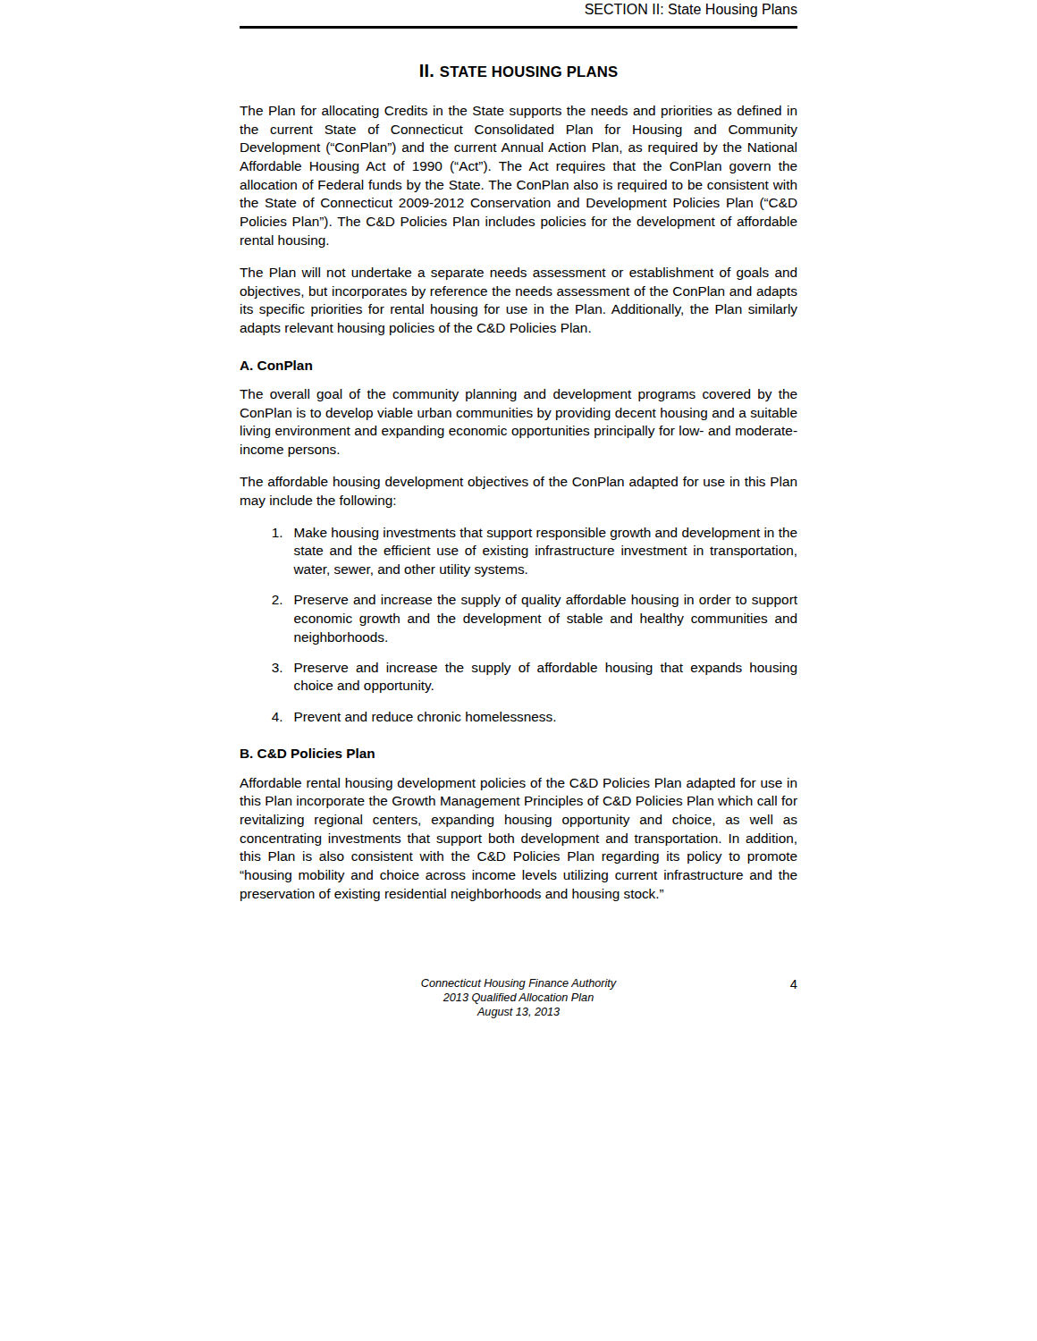SECTION II: State Housing Plans
II. STATE HOUSING PLANS
The Plan for allocating Credits in the State supports the needs and priorities as defined in the current State of Connecticut Consolidated Plan for Housing and Community Development (“ConPlan”) and the current Annual Action Plan, as required by the National Affordable Housing Act of 1990 (“Act”). The Act requires that the ConPlan govern the allocation of Federal funds by the State. The ConPlan also is required to be consistent with the State of Connecticut 2009-2012 Conservation and Development Policies Plan (“C&D Policies Plan”). The C&D Policies Plan includes policies for the development of affordable rental housing.
The Plan will not undertake a separate needs assessment or establishment of goals and objectives, but incorporates by reference the needs assessment of the ConPlan and adapts its specific priorities for rental housing for use in the Plan. Additionally, the Plan similarly adapts relevant housing policies of the C&D Policies Plan.
A. ConPlan
The overall goal of the community planning and development programs covered by the ConPlan is to develop viable urban communities by providing decent housing and a suitable living environment and expanding economic opportunities principally for low- and moderate-income persons.
The affordable housing development objectives of the ConPlan adapted for use in this Plan may include the following:
Make housing investments that support responsible growth and development in the state and the efficient use of existing infrastructure investment in transportation, water, sewer, and other utility systems.
Preserve and increase the supply of quality affordable housing in order to support economic growth and the development of stable and healthy communities and neighborhoods.
Preserve and increase the supply of affordable housing that expands housing choice and opportunity.
Prevent and reduce chronic homelessness.
B. C&D Policies Plan
Affordable rental housing development policies of the C&D Policies Plan adapted for use in this Plan incorporate the Growth Management Principles of C&D Policies Plan which call for revitalizing regional centers, expanding housing opportunity and choice, as well as concentrating investments that support both development and transportation. In addition, this Plan is also consistent with the C&D Policies Plan regarding its policy to promote “housing mobility and choice across income levels utilizing current infrastructure and the preservation of existing residential neighborhoods and housing stock.”
Connecticut Housing Finance Authority
2013 Qualified Allocation Plan
August 13, 2013
4